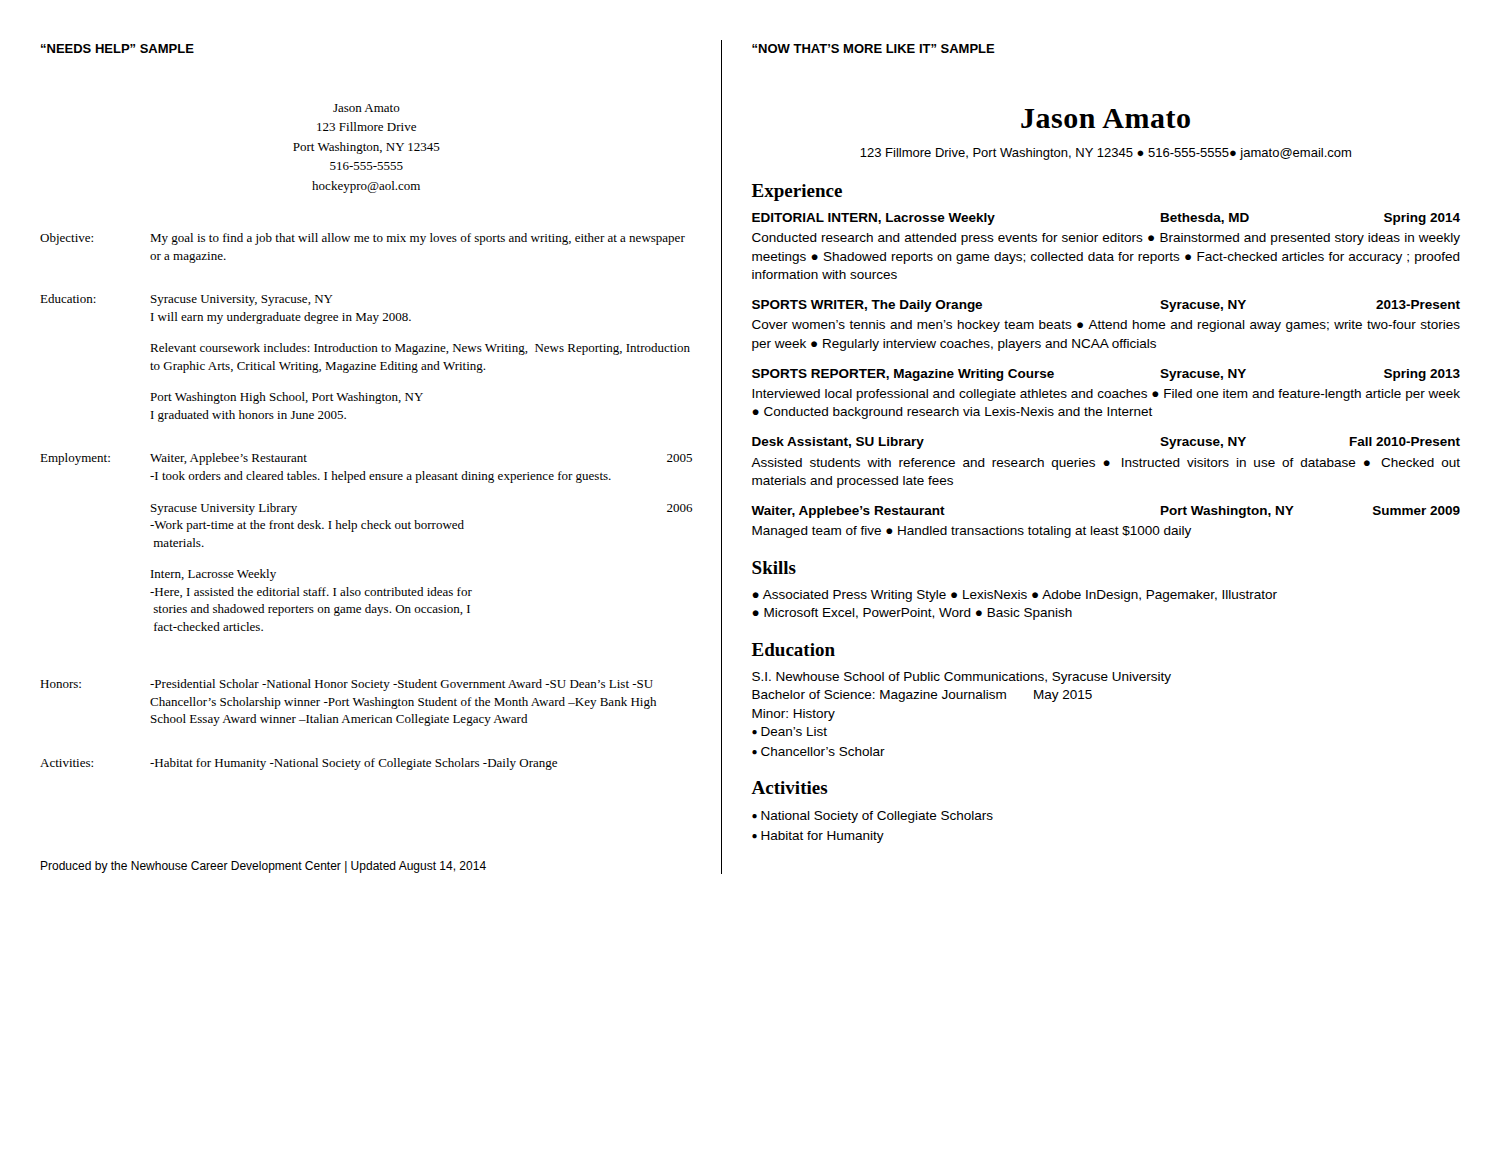“NEEDS HELP” SAMPLE
Jason Amato
123 Fillmore Drive
Port Washington, NY 12345
516-555-5555
hockeypro@aol.com
| Objective: | My goal is to find a job that will allow me to mix my loves of sports and writing, either at a newspaper or a magazine. |
| Education: | Syracuse University, Syracuse, NY I will earn my undergraduate degree in May 2008. Relevant coursework includes: Introduction to Magazine, News Writing, News Reporting, Introduction to Graphic Arts, Critical Writing, Magazine Editing and Writing. Port Washington High School, Port Washington, NY I graduated with honors in June 2005. |
| Employment: | 2005 Waiter, Applebee’s Restaurant -I took orders and cleared tables. I helped ensure a pleasant dining experience for guests. 2006 Syracuse University Library -Work part-time at the front desk. I help check out borrowed materials. Intern, Lacrosse Weekly -Here, I assisted the editorial staff. I also contributed ideas for stories and shadowed reporters on game days. On occasion, I fact-checked articles. |
| Honors: | -Presidential Scholar -National Honor Society -Student Government Award -SU Dean’s List -SU Chancellor’s Scholarship winner -Port Washington Student of the Month Award –Key Bank High School Essay Award winner –Italian American Collegiate Legacy Award |
| Activities: | -Habitat for Humanity -National Society of Collegiate Scholars -Daily Orange |
Produced by the Newhouse Career Development Center | Updated August 14, 2014
“NOW THAT’S MORE LIKE IT” SAMPLE
Jason Amato
123 Fillmore Drive, Port Washington, NY 12345 ● 516-555-5555● jamato@email.com
Experience
EDITORIAL INTERN, Lacrosse Weekly Bethesda, MD Spring 2014
Conducted research and attended press events for senior editors ● Brainstormed and presented story ideas in weekly meetings ● Shadowed reports on game days; collected data for reports ● Fact-checked articles for accuracy ; proofed information with sources
SPORTS WRITER, The Daily Orange Syracuse, NY 2013-Present
Cover women’s tennis and men’s hockey team beats ● Attend home and regional away games; write two-four stories per week ● Regularly interview coaches, players and NCAA officials
SPORTS REPORTER, Magazine Writing Course Syracuse, NY Spring 2013
Interviewed local professional and collegiate athletes and coaches ● Filed one item and feature-length article per week ● Conducted background research via Lexis-Nexis and the Internet
Desk Assistant, SU Library Syracuse, NY Fall 2010-Present
Assisted students with reference and research queries ● Instructed visitors in use of database ● Checked out materials and processed late fees
Waiter, Applebee’s Restaurant Port Washington, NY Summer 2009
Managed team of five ● Handled transactions totaling at least $1000 daily
Skills
● Associated Press Writing Style ● LexisNexis ● Adobe InDesign, Pagemaker, Illustrator
● Microsoft Excel, PowerPoint, Word ● Basic Spanish
Education
S.I. Newhouse School of Public Communications, Syracuse University
Bachelor of Science: Magazine Journalism May 2015
Minor: History
Dean’s List
Chancellor’s Scholar
Activities
National Society of Collegiate Scholars
Habitat for Humanity